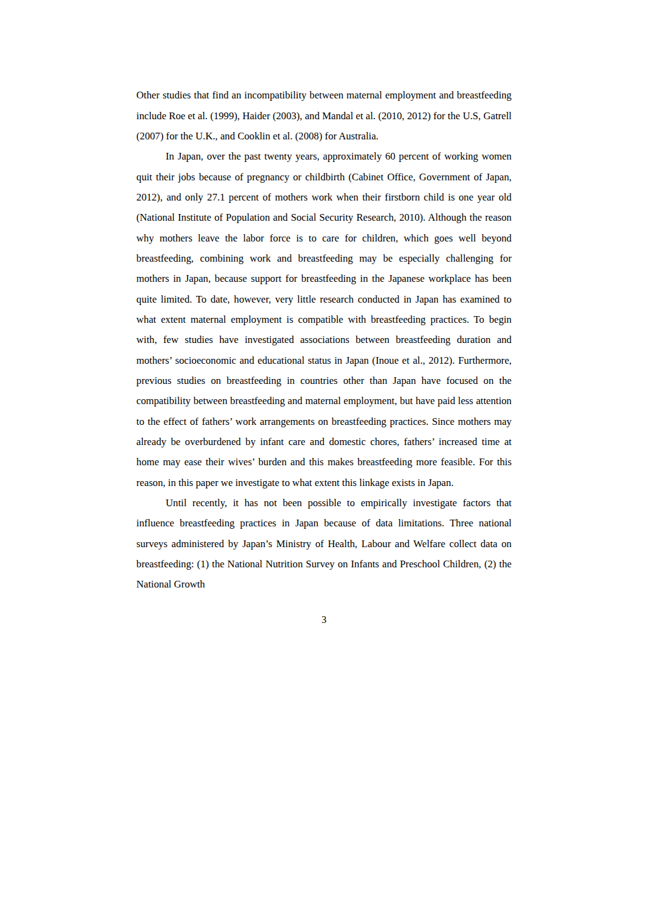Other studies that find an incompatibility between maternal employment and breastfeeding include Roe et al. (1999), Haider (2003), and Mandal et al. (2010, 2012) for the U.S, Gatrell (2007) for the U.K., and Cooklin et al. (2008) for Australia.
In Japan, over the past twenty years, approximately 60 percent of working women quit their jobs because of pregnancy or childbirth (Cabinet Office, Government of Japan, 2012), and only 27.1 percent of mothers work when their firstborn child is one year old (National Institute of Population and Social Security Research, 2010). Although the reason why mothers leave the labor force is to care for children, which goes well beyond breastfeeding, combining work and breastfeeding may be especially challenging for mothers in Japan, because support for breastfeeding in the Japanese workplace has been quite limited. To date, however, very little research conducted in Japan has examined to what extent maternal employment is compatible with breastfeeding practices. To begin with, few studies have investigated associations between breastfeeding duration and mothers’ socioeconomic and educational status in Japan (Inoue et al., 2012). Furthermore, previous studies on breastfeeding in countries other than Japan have focused on the compatibility between breastfeeding and maternal employment, but have paid less attention to the effect of fathers’ work arrangements on breastfeeding practices. Since mothers may already be overburdened by infant care and domestic chores, fathers’ increased time at home may ease their wives’ burden and this makes breastfeeding more feasible. For this reason, in this paper we investigate to what extent this linkage exists in Japan.
Until recently, it has not been possible to empirically investigate factors that influence breastfeeding practices in Japan because of data limitations. Three national surveys administered by Japan’s Ministry of Health, Labour and Welfare collect data on breastfeeding: (1) the National Nutrition Survey on Infants and Preschool Children, (2) the National Growth
3